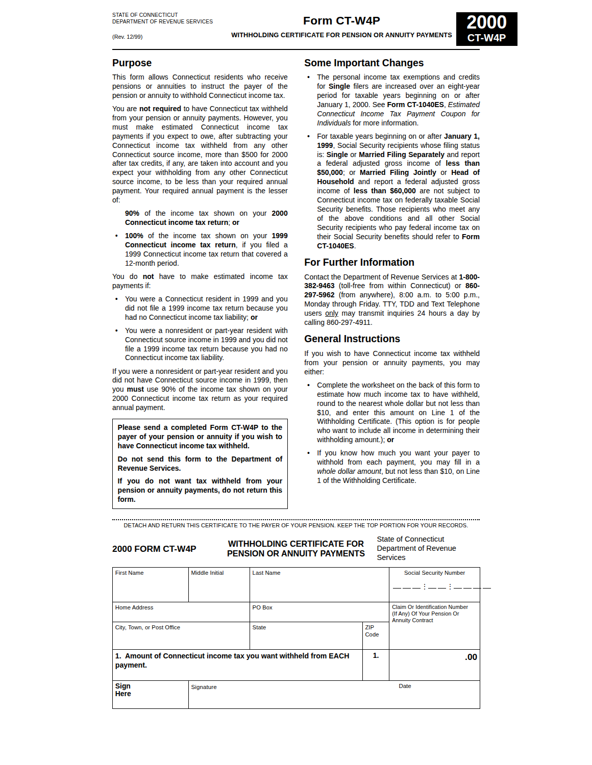State of Connecticut
Department of Revenue Services
(Rev. 12/99)
Form CT-W4P
WITHHOLDING CERTIFICATE FOR PENSION OR ANNUITY PAYMENTS
2000 CT-W4P
Purpose
This form allows Connecticut residents who receive pensions or annuities to instruct the payer of the pension or annuity to withhold Connecticut income tax.
You are not required to have Connecticut tax withheld from your pension or annuity payments. However, you must make estimated Connecticut income tax payments if you expect to owe, after subtracting your Connecticut income tax withheld from any other Connecticut source income, more than $500 for 2000 after tax credits, if any, are taken into account and you expect your withholding from any other Connecticut source income, to be less than your required annual payment. Your required annual payment is the lesser of:
90% of the income tax shown on your 2000 Connecticut income tax return; or
100% of the income tax shown on your 1999 Connecticut income tax return, if you filed a 1999 Connecticut income tax return that covered a 12-month period.
You do not have to make estimated income tax payments if:
You were a Connecticut resident in 1999 and you did not file a 1999 income tax return because you had no Connecticut income tax liability; or
You were a nonresident or part-year resident with Connecticut source income in 1999 and you did not file a 1999 income tax return because you had no Connecticut income tax liability.
If you were a nonresident or part-year resident and you did not have Connecticut source income in 1999, then you must use 90% of the income tax shown on your 2000 Connecticut income tax return as your required annual payment.
Please send a completed Form CT-W4P to the payer of your pension or annuity if you wish to have Connecticut income tax withheld.
Do not send this form to the Department of Revenue Services.
If you do not want tax withheld from your pension or annuity payments, do not return this form.
Some Important Changes
The personal income tax exemptions and credits for Single filers are increased over an eight-year period for taxable years beginning on or after January 1, 2000. See Form CT-1040ES, Estimated Connecticut Income Tax Payment Coupon for Individuals for more information.
For taxable years beginning on or after January 1, 1999, Social Security recipients whose filing status is: Single or Married Filing Separately and report a federal adjusted gross income of less than $50,000; or Married Filing Jointly or Head of Household and report a federal adjusted gross income of less than $60,000 are not subject to Connecticut income tax on federally taxable Social Security benefits. Those recipients who meet any of the above conditions and all other Social Security recipients who pay federal income tax on their Social Security benefits should refer to Form CT-1040ES.
For Further Information
Contact the Department of Revenue Services at 1-800-382-9463 (toll-free from within Connecticut) or 860-297-5962 (from anywhere), 8:00 a.m. to 5:00 p.m., Monday through Friday. TTY, TDD and Text Telephone users only may transmit inquiries 24 hours a day by calling 860-297-4911.
General Instructions
If you wish to have Connecticut income tax withheld from your pension or annuity payments, you may either:
Complete the worksheet on the back of this form to estimate how much income tax to have withheld, round to the nearest whole dollar but not less than $10, and enter this amount on Line 1 of the Withholding Certificate. (This option is for people who want to include all income in determining their withholding amount.); or
If you know how much you want your payer to withhold from each payment, you may fill in a whole dollar amount, but not less than $10, on Line 1 of the Withholding Certificate.
DETACH AND RETURN THIS CERTIFICATE TO THE PAYER OF YOUR PENSION. KEEP THE TOP PORTION FOR YOUR RECORDS.
2000 FORM CT-W4P
WITHHOLDING CERTIFICATE FOR
PENSION OR ANNUITY PAYMENTS
State of Connecticut
Department of Revenue Services
| First Name | Middle Initial | Last Name | Social Security Number ⋮ ⋮ |
| Home Address | PO Box | Claim Or Identification Number (If Any) Of Your Pension Or Annuity Contract |
| City, Town, or Post Office | State | ZIP Code |
| 1. Amount of Connecticut income tax you want withheld from EACH payment. | 1. | .00 |
| Sign Here | Signature Date |